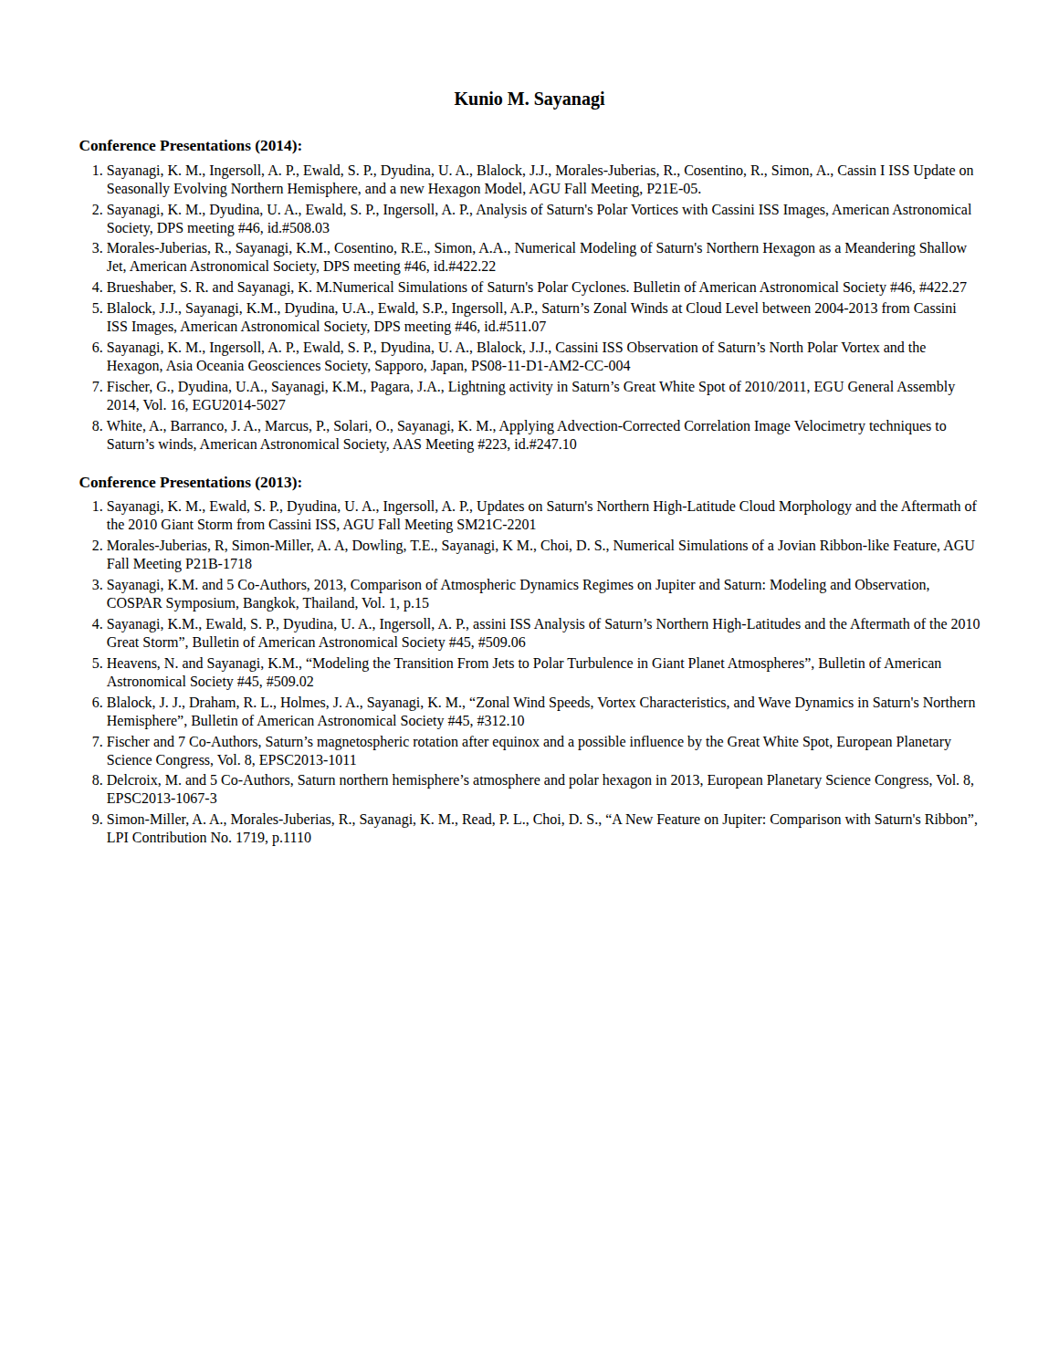Kunio M. Sayanagi
Conference Presentations (2014):
Sayanagi, K. M., Ingersoll, A. P., Ewald, S. P., Dyudina, U. A., Blalock, J.J., Morales-Juberias, R., Cosentino, R., Simon, A., Cassin I ISS Update on Seasonally Evolving Northern Hemisphere, and a new Hexagon Model, AGU Fall Meeting, P21E-05.
Sayanagi, K. M., Dyudina, U. A., Ewald, S. P., Ingersoll, A. P., Analysis of Saturn's Polar Vortices with Cassini ISS Images, American Astronomical Society, DPS meeting #46, id.#508.03
Morales-Juberias, R., Sayanagi, K.M., Cosentino, R.E., Simon, A.A., Numerical Modeling of Saturn's Northern Hexagon as a Meandering Shallow Jet, American Astronomical Society, DPS meeting #46, id.#422.22
Brueshaber, S. R. and Sayanagi, K. M.Numerical Simulations of Saturn's Polar Cyclones. Bulletin of American Astronomical Society #46, #422.27
Blalock, J.J., Sayanagi, K.M., Dyudina, U.A., Ewald, S.P., Ingersoll, A.P., Saturn’s Zonal Winds at Cloud Level between 2004-2013 from Cassini ISS Images, American Astronomical Society, DPS meeting #46, id.#511.07
Sayanagi, K. M., Ingersoll, A. P., Ewald, S. P., Dyudina, U. A., Blalock, J.J., Cassini ISS Observation of Saturn’s North Polar Vortex and the Hexagon, Asia Oceania Geosciences Society, Sapporo, Japan, PS08-11-D1-AM2-CC-004
Fischer, G., Dyudina, U.A., Sayanagi, K.M., Pagara, J.A., Lightning activity in Saturn’s Great White Spot of 2010/2011, EGU General Assembly 2014, Vol. 16, EGU2014-5027
White, A., Barranco, J. A., Marcus, P., Solari, O., Sayanagi, K. M., Applying Advection-Corrected Correlation Image Velocimetry techniques to Saturn’s winds, American Astronomical Society, AAS Meeting #223, id.#247.10
Conference Presentations (2013):
Sayanagi, K. M., Ewald, S. P., Dyudina, U. A., Ingersoll, A. P., Updates on Saturn's Northern High-Latitude Cloud Morphology and the Aftermath of the 2010 Giant Storm from Cassini ISS, AGU Fall Meeting SM21C-2201
Morales-Juberias, R, Simon-Miller, A. A, Dowling, T.E., Sayanagi, K M., Choi, D. S., Numerical Simulations of a Jovian Ribbon-like Feature, AGU Fall Meeting P21B-1718
Sayanagi, K.M. and 5 Co-Authors, 2013, Comparison of Atmospheric Dynamics Regimes on Jupiter and Saturn: Modeling and Observation, COSPAR Symposium, Bangkok, Thailand, Vol. 1, p.15
Sayanagi, K.M., Ewald, S. P., Dyudina, U. A., Ingersoll, A. P., assini ISS Analysis of Saturn’s Northern High-Latitudes and the Aftermath of the 2010 Great Storm”, Bulletin of American Astronomical Society #45, #509.06
Heavens, N. and Sayanagi, K.M., “Modeling the Transition From Jets to Polar Turbulence in Giant Planet Atmospheres”, Bulletin of American Astronomical Society #45, #509.02
Blalock, J. J., Draham, R. L., Holmes, J. A., Sayanagi, K. M., “Zonal Wind Speeds, Vortex Characteristics, and Wave Dynamics in Saturn's Northern Hemisphere”, Bulletin of American Astronomical Society #45, #312.10
Fischer and 7 Co-Authors, Saturn’s magnetospheric rotation after equinox and a possible influence by the Great White Spot, European Planetary Science Congress, Vol. 8, EPSC2013-1011
Delcroix, M. and 5 Co-Authors, Saturn northern hemisphere’s atmosphere and polar hexagon in 2013, European Planetary Science Congress, Vol. 8, EPSC2013-1067-3
Simon-Miller, A. A., Morales-Juberias, R., Sayanagi, K. M., Read, P. L., Choi, D. S., “A New Feature on Jupiter: Comparison with Saturn's Ribbon”, LPI Contribution No. 1719, p.1110